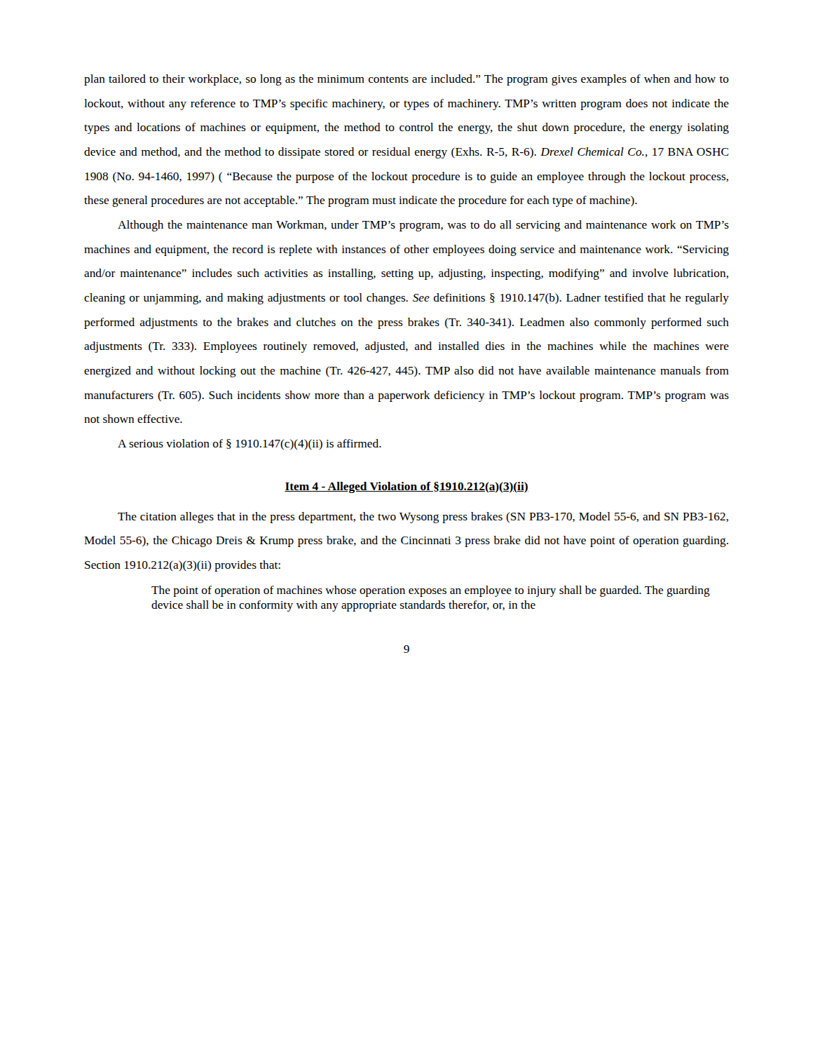plan tailored to their workplace, so long as the minimum contents are included.” The program gives examples of when and how to lockout, without any reference to TMP’s specific machinery, or types of machinery. TMP’s written program does not indicate the types and locations of machines or equipment, the method to control the energy, the shut down procedure, the energy isolating device and method, and the method to dissipate stored or residual energy (Exhs. R-5, R-6). Drexel Chemical Co., 17 BNA OSHC 1908 (No. 94-1460, 1997) ( “Because the purpose of the lockout procedure is to guide an employee through the lockout process, these general procedures are not acceptable.” The program must indicate the procedure for each type of machine).
Although the maintenance man Workman, under TMP’s program, was to do all servicing and maintenance work on TMP’s machines and equipment, the record is replete with instances of other employees doing service and maintenance work. “Servicing and/or maintenance” includes such activities as installing, setting up, adjusting, inspecting, modifying” and involve lubrication, cleaning or unjamming, and making adjustments or tool changes. See definitions § 1910.147(b). Ladner testified that he regularly performed adjustments to the brakes and clutches on the press brakes (Tr. 340-341). Leadmen also commonly performed such adjustments (Tr. 333). Employees routinely removed, adjusted, and installed dies in the machines while the machines were energized and without locking out the machine (Tr. 426-427, 445). TMP also did not have available maintenance manuals from manufacturers (Tr. 605). Such incidents show more than a paperwork deficiency in TMP’s lockout program. TMP’s program was not shown effective.
A serious violation of § 1910.147(c)(4)(ii) is affirmed.
Item 4 - Alleged Violation of §1910.212(a)(3)(ii)
The citation alleges that in the press department, the two Wysong press brakes (SN PB3-170, Model 55-6, and SN PB3-162, Model 55-6), the Chicago Dreis & Krump press brake, and the Cincinnati 3 press brake did not have point of operation guarding. Section 1910.212(a)(3)(ii) provides that:
The point of operation of machines whose operation exposes an employee to injury shall be guarded. The guarding device shall be in conformity with any appropriate standards therefor, or, in the
9